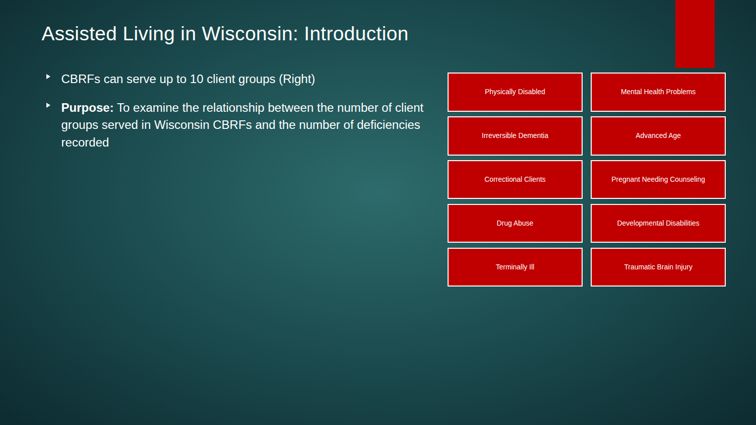Assisted Living in Wisconsin: Introduction
CBRFs can serve up to 10 client groups (Right)
Purpose: To examine the relationship between the number of client groups served in Wisconsin CBRFs and the number of deficiencies recorded
Physically Disabled
Mental Health Problems
Irreversible Dementia
Advanced Age
Correctional Clients
Pregnant Needing Counseling
Drug Abuse
Developmental Disabilities
Terminally Ill
Traumatic Brain Injury